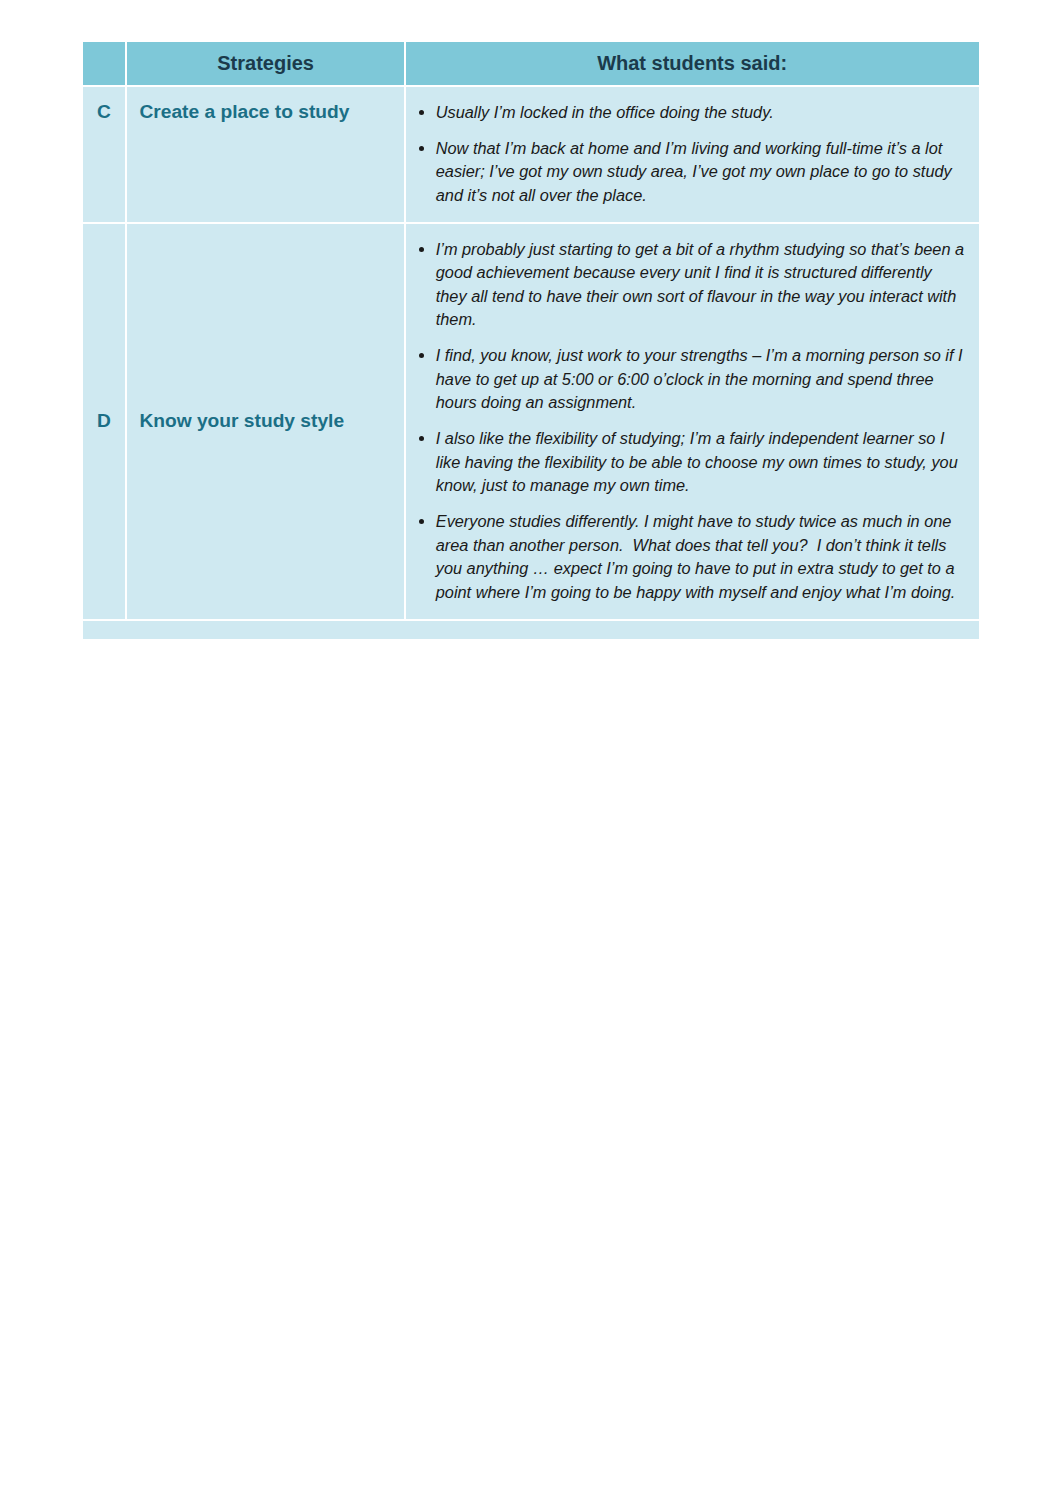| | Strategies | What students said: |
| --- | --- | --- |
| C | Create a place to study | Usually I’m locked in the office doing the study. Now that I’m back at home and I’m living and working full-time it’s a lot easier; I’ve got my own study area, I’ve got my own place to go to study and it’s not all over the place. |
| D | Know your study style | I’m probably just starting to get a bit of a rhythm studying so that’s been a good achievement because every unit I find it is structured differently they all tend to have their own sort of flavour in the way you interact with them. I find, you know, just work to your strengths – I’m a morning person so if I have to get up at 5:00 or 6:00 o’clock in the morning and spend three hours doing an assignment. I also like the flexibility of studying; I’m a fairly independent learner so I like having the flexibility to be able to choose my own times to study, you know, just to manage my own time. Everyone studies differently. I might have to study twice as much in one area than another person. What does that tell you? I don’t think it tells you anything … expect I’m going to have to put in extra study to get to a point where I’m going to be happy with myself and enjoy what I’m doing. |